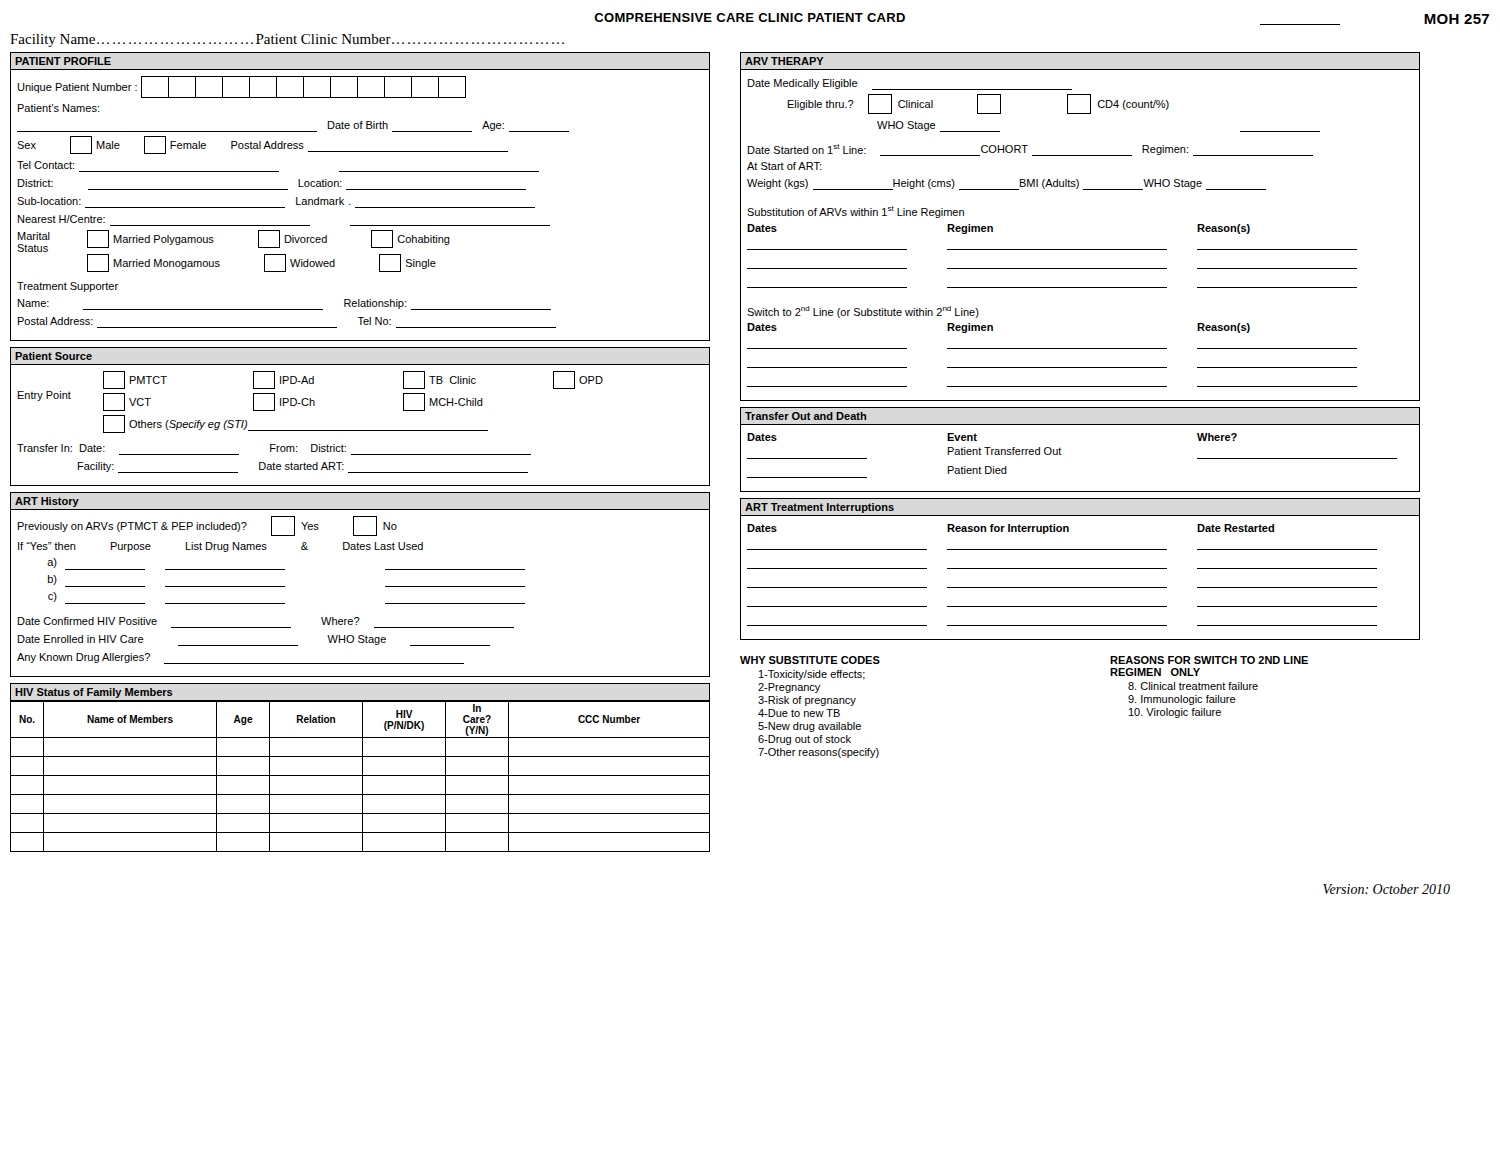COMPREHENSIVE CARE CLINIC PATIENT CARD MOH 257
Facility Name…………………………Patient Clinic Number……………………………
PATIENT PROFILE
Unique Patient Number :
Patient’s Names:
Date of Birth Age:
Sex Male Female Postal Address
Tel Contact:
District: Location:
Sub-location: Landmark .
Nearest H/Centre:
Marital
Status
Married Polygamous Divorced Cohabiting
Married Monogamous Widowed Single
Treatment Supporter
Name: Relationship:
Postal Address: Tel No:
Patient Source
Entry Point
PMTCT
IPD-Ad
TB Clinic
OPD
VCT
IPD-Ch
MCH-Child
Others (Specify eg (STI)
Transfer In: Date: From: District:
Facility: Date started ART:
ART History
Previously on ARVs (PTMCT & PEP included)? Yes No
If “Yes” then Purpose List Drug Names & Dates Last Used
a)
b)
c)
Date Confirmed HIV Positive Where?
Date Enrolled in HIV Care WHO Stage
Any Known Drug Allergies?
HIV Status of Family Members
| No. | Name of Members | Age | Relation | HIV (P/N/DK) | In Care? (Y/N) | CCC Number |
| --- | --- | --- | --- | --- | --- | --- |
ARV THERAPY
Date Medically Eligible
Eligible thru.? Clinical CD4 (count/%)
WHO Stage
Date Started on 1st Line: COHORT Regimen:
At Start of ART:
Weight (kgs) Height (cms) BMI (Adults) WHO Stage
Substitution of ARVs within 1st Line Regimen
Dates
Regimen
Reason(s)
Switch to 2nd Line (or Substitute within 2nd Line)
Dates
Regimen
Reason(s)
Transfer Out and Death
Dates
Event
Where?
Patient Transferred Out
Patient Died
ART Treatment Interruptions
Dates
Reason for Interruption
Date Restarted
WHY SUBSTITUTE CODES
1-Toxicity/side effects;
2-Pregnancy
3-Risk of pregnancy
4-Due to new TB
5-New drug available
6-Drug out of stock
7-Other reasons(specify)
REASONS FOR SWITCH TO 2ND LINE
REGIMEN ONLY
8. Clinical treatment failure
9. Immunologic failure
10. Virologic failure
Version: October 2010